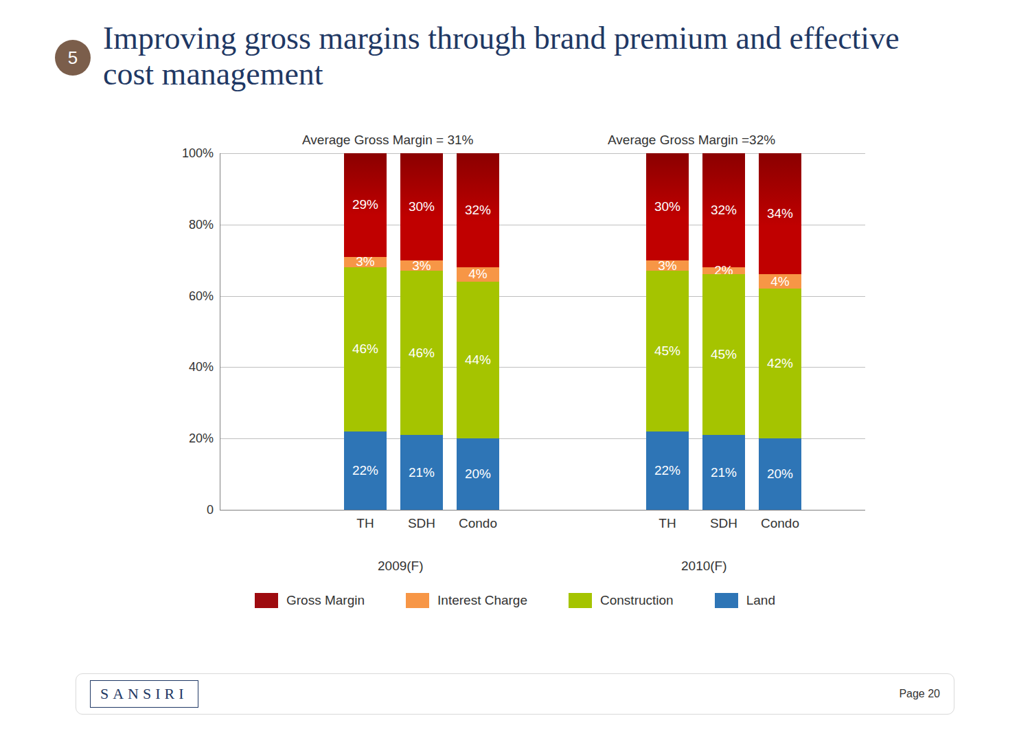5
Improving gross margins through brand premium and effective cost management
Average Gross Margin = 31% Average Gross Margin =32%
100% 80% 60% 40% 20% 0
29%
3%
46%
22%
30%
3%
46%
21%
32%
4%
44%
20%
30%
3%
45%
22%
32%
2%
45%
21%
34%
4%
42%
20%
TH SDH Condo TH SDH Condo
2009(F) 2010(F)
Gross Margin
Interest Charge
Construction
Land
SANSIRI
Page 20